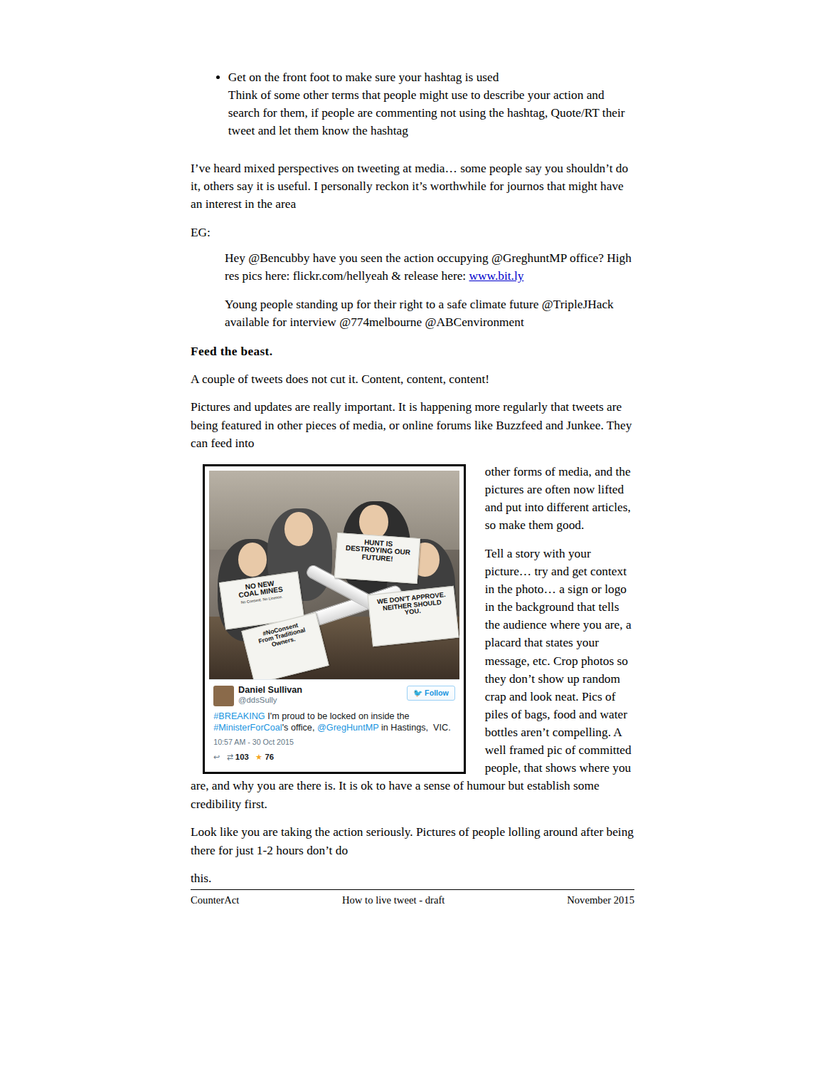Get on the front foot to make sure your hashtag is used
Think of some other terms that people might use to describe your action and search for them, if people are commenting not using the hashtag, Quote/RT their tweet and let them know the hashtag
I’ve heard mixed perspectives on tweeting at media… some people say you shouldn’t do it, others say it is useful. I personally reckon it’s worthwhile for journos that might have an interest in the area
EG:
Hey @Bencubby have you seen the action occupying @GreghuntMP office? High res pics here: flickr.com/hellyeah & release here: www.bit.ly
Young people standing up for their right to a safe climate future @TripleJHack available for interview @774melbourne @ABCenvironment
Feed the beast.
A couple of tweets does not cut it. Content, content, content!
Pictures and updates are really important. It is happening more regularly that tweets are being featured in other pieces of media, or online forums like Buzzfeed and Junkee. They can feed into
NO NEW
COAL MINES
No Consent. No Licence.
HUNT IS
DESTROYING OUR
FUTURE!
WE DON'T APPROVE.
NEITHER SHOULD
YOU.
#NoConsent
From Traditional
Owners.
🐦 Follow
Daniel Sullivan
@ddsSully
#BREAKING I'm proud to be locked on inside the #MinisterForCoal's office, @GregHuntMP in Hastings, VIC.
10:57 AM - 30 Oct 2015
↩ ⇄ 103 ★ 76
other forms of media, and the pictures are often now lifted and put into different articles, so make them good.
Tell a story with your picture… try and get context in the photo… a sign or logo in the background that tells the audience where you are, a placard that states your message, etc. Crop photos so they don’t show up random crap and look neat. Pics of piles of bags, food and water bottles aren’t compelling. A well framed pic of committed people, that shows where you are, and why you are there is. It is ok to have a sense of humour but establish some credibility first.
Look like you are taking the action seriously. Pictures of people lolling around after being there for just 1-2 hours don’t do
this.
| CounterAct | How to live tweet - draft | November 2015 |